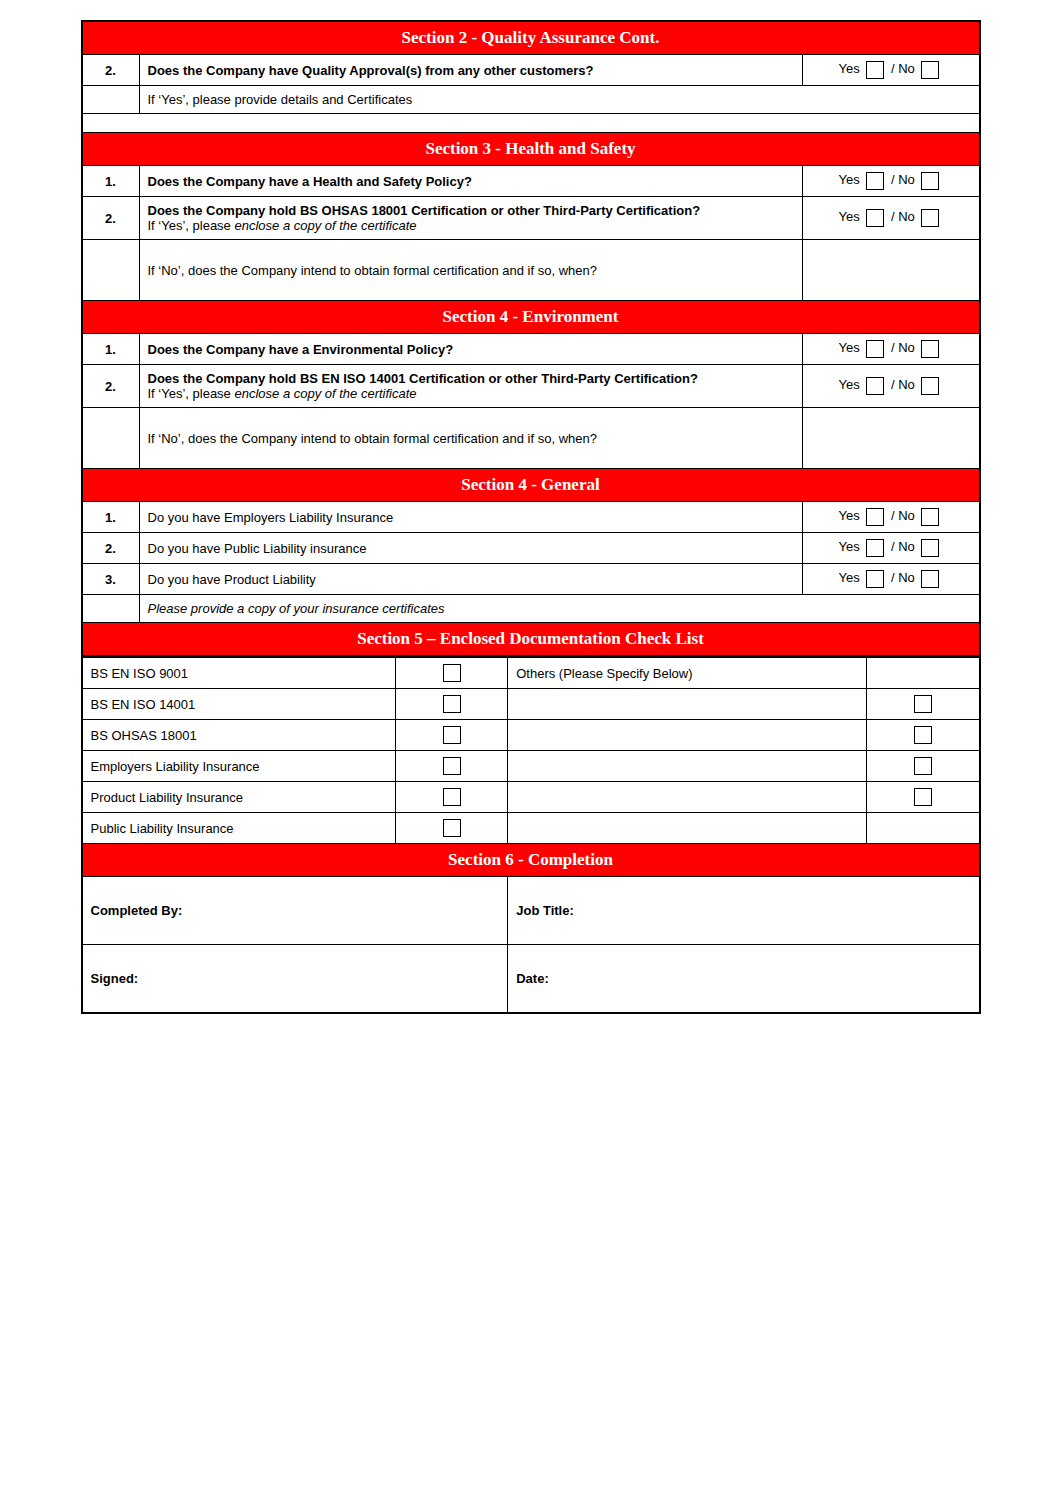| Section 2 - Quality Assurance Cont. |
| 2. | Does the Company have Quality Approval(s) from any other customers? | Yes / No |
| | If ‘Yes’, please provide details and Certificates |
| Section 3 - Health and Safety |
| 1. | Does the Company have a Health and Safety Policy? | Yes / No |
| 2. | Does the Company hold BS OHSAS 18001 Certification or other Third-Party Certification? If ‘Yes’, please enclose a copy of the certificate | Yes / No |
| | If ‘No’, does the Company intend to obtain formal certification and if so, when? | |
| Section 4 - Environment |
| 1. | Does the Company have a Environmental Policy? | Yes / No |
| 2. | Does the Company hold BS EN ISO 14001 Certification or other Third-Party Certification? If ‘Yes’, please enclose a copy of the certificate | Yes / No |
| | If ‘No’, does the Company intend to obtain formal certification and if so, when? | |
| Section 4 - General |
| 1. | Do you have Employers Liability Insurance | Yes / No |
| 2. | Do you have Public Liability insurance | Yes / No |
| 3. | Do you have Product Liability | Yes / No |
| | Please provide a copy of your insurance certificates |
| Section 5 – Enclosed Documentation Check List |
| BS EN ISO 9001 | | Others (Please Specify Below) | |
| BS EN ISO 14001 | | | |
| BS OHSAS 18001 | | | |
| Employers Liability Insurance | | | |
| Product Liability Insurance | | | |
| Public Liability Insurance | | | |
| Section 6 - Completion |
| Completed By: | Job Title: |
| Signed: | Date: |